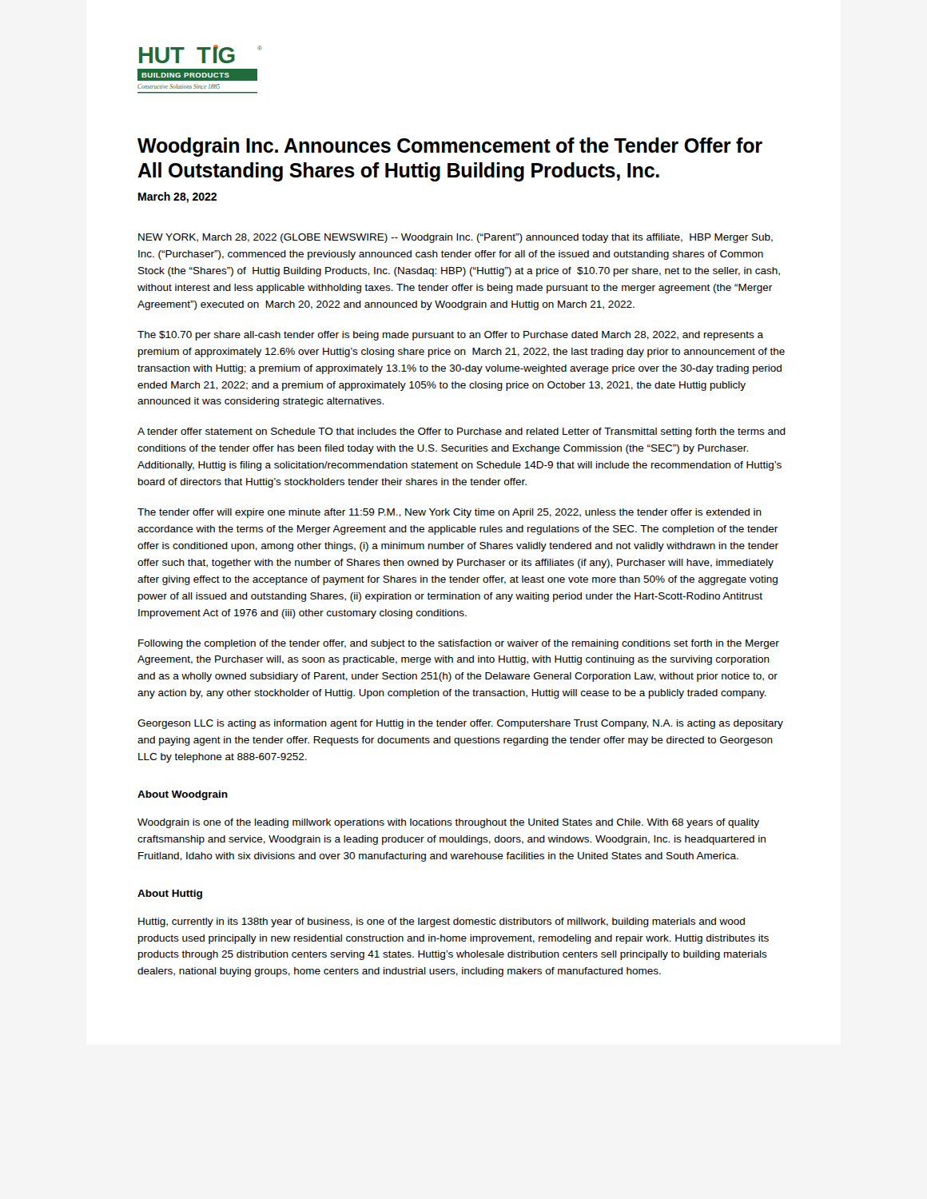HUT T IG ® BUILDING PRODUCTS Constructive Solutions Since 1885
Woodgrain Inc. Announces Commencement of the Tender Offer for All Outstanding Shares of Huttig Building Products, Inc.
March 28, 2022
NEW YORK, March 28, 2022 (GLOBE NEWSWIRE) -- Woodgrain Inc. (“Parent”) announced today that its affiliate, HBP Merger Sub, Inc. (“Purchaser”), commenced the previously announced cash tender offer for all of the issued and outstanding shares of Common Stock (the “Shares”) of Huttig Building Products, Inc. (Nasdaq: HBP) (“Huttig”) at a price of $10.70 per share, net to the seller, in cash, without interest and less applicable withholding taxes. The tender offer is being made pursuant to the merger agreement (the “Merger Agreement”) executed on March 20, 2022 and announced by Woodgrain and Huttig on March 21, 2022.
The $10.70 per share all-cash tender offer is being made pursuant to an Offer to Purchase dated March 28, 2022, and represents a premium of approximately 12.6% over Huttig’s closing share price on March 21, 2022, the last trading day prior to announcement of the transaction with Huttig; a premium of approximately 13.1% to the 30-day volume-weighted average price over the 30-day trading period ended March 21, 2022; and a premium of approximately 105% to the closing price on October 13, 2021, the date Huttig publicly announced it was considering strategic alternatives.
A tender offer statement on Schedule TO that includes the Offer to Purchase and related Letter of Transmittal setting forth the terms and conditions of the tender offer has been filed today with the U.S. Securities and Exchange Commission (the “SEC”) by Purchaser. Additionally, Huttig is filing a solicitation/recommendation statement on Schedule 14D-9 that will include the recommendation of Huttig’s board of directors that Huttig’s stockholders tender their shares in the tender offer.
The tender offer will expire one minute after 11:59 P.M., New York City time on April 25, 2022, unless the tender offer is extended in accordance with the terms of the Merger Agreement and the applicable rules and regulations of the SEC. The completion of the tender offer is conditioned upon, among other things, (i) a minimum number of Shares validly tendered and not validly withdrawn in the tender offer such that, together with the number of Shares then owned by Purchaser or its affiliates (if any), Purchaser will have, immediately after giving effect to the acceptance of payment for Shares in the tender offer, at least one vote more than 50% of the aggregate voting power of all issued and outstanding Shares, (ii) expiration or termination of any waiting period under the Hart-Scott-Rodino Antitrust Improvement Act of 1976 and (iii) other customary closing conditions.
Following the completion of the tender offer, and subject to the satisfaction or waiver of the remaining conditions set forth in the Merger Agreement, the Purchaser will, as soon as practicable, merge with and into Huttig, with Huttig continuing as the surviving corporation and as a wholly owned subsidiary of Parent, under Section 251(h) of the Delaware General Corporation Law, without prior notice to, or any action by, any other stockholder of Huttig. Upon completion of the transaction, Huttig will cease to be a publicly traded company.
Georgeson LLC is acting as information agent for Huttig in the tender offer. Computershare Trust Company, N.A. is acting as depositary and paying agent in the tender offer. Requests for documents and questions regarding the tender offer may be directed to Georgeson LLC by telephone at 888-607-9252.
About Woodgrain
Woodgrain is one of the leading millwork operations with locations throughout the United States and Chile. With 68 years of quality craftsmanship and service, Woodgrain is a leading producer of mouldings, doors, and windows. Woodgrain, Inc. is headquartered in Fruitland, Idaho with six divisions and over 30 manufacturing and warehouse facilities in the United States and South America.
About Huttig
Huttig, currently in its 138th year of business, is one of the largest domestic distributors of millwork, building materials and wood products used principally in new residential construction and in-home improvement, remodeling and repair work. Huttig distributes its products through 25 distribution centers serving 41 states. Huttig’s wholesale distribution centers sell principally to building materials dealers, national buying groups, home centers and industrial users, including makers of manufactured homes.